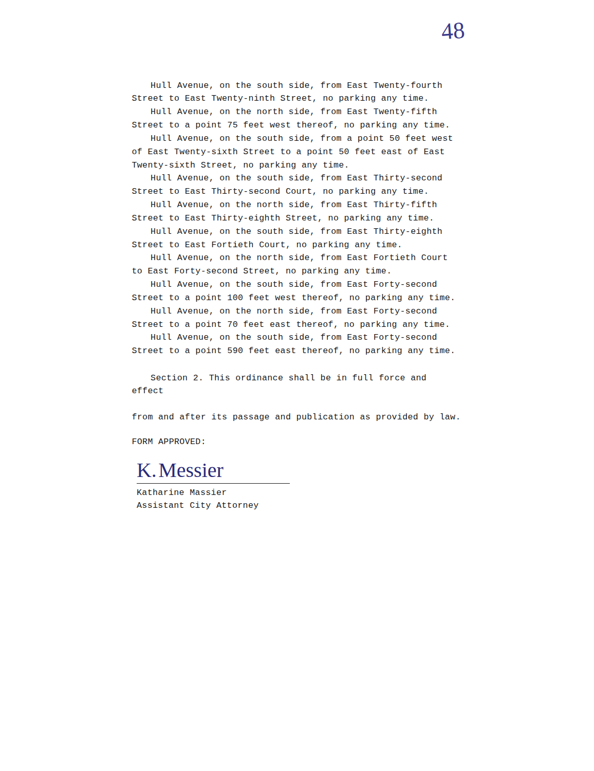48
Hull Avenue, on the south side, from East Twenty-fourth Street to East Twenty-ninth Street, no parking any time.
Hull Avenue, on the north side, from East Twenty-fifth Street to a point 75 feet west thereof, no parking any time.
Hull Avenue, on the south side, from a point 50 feet west of East Twenty-sixth Street to a point 50 feet east of East Twenty-sixth Street, no parking any time.
Hull Avenue, on the south side, from East Thirty-second Street to East Thirty-second Court, no parking any time.
Hull Avenue, on the north side, from East Thirty-fifth Street to East Thirty-eighth Street, no parking any time.
Hull Avenue, on the south side, from East Thirty-eighth Street to East Fortieth Court, no parking any time.
Hull Avenue, on the north side, from East Fortieth Court to East Forty-second Street, no parking any time.
Hull Avenue, on the south side, from East Forty-second Street to a point 100 feet west thereof, no parking any time.
Hull Avenue, on the north side, from East Forty-second Street to a point 70 feet east thereof, no parking any time.
Hull Avenue, on the south side, from East Forty-second Street to a point 590 feet east thereof, no parking any time.
Section 2. This ordinance shall be in full force and effect
from and after its passage and publication as provided by law.
FORM APPROVED:
K. Messier
Katharine Massier
Assistant City Attorney